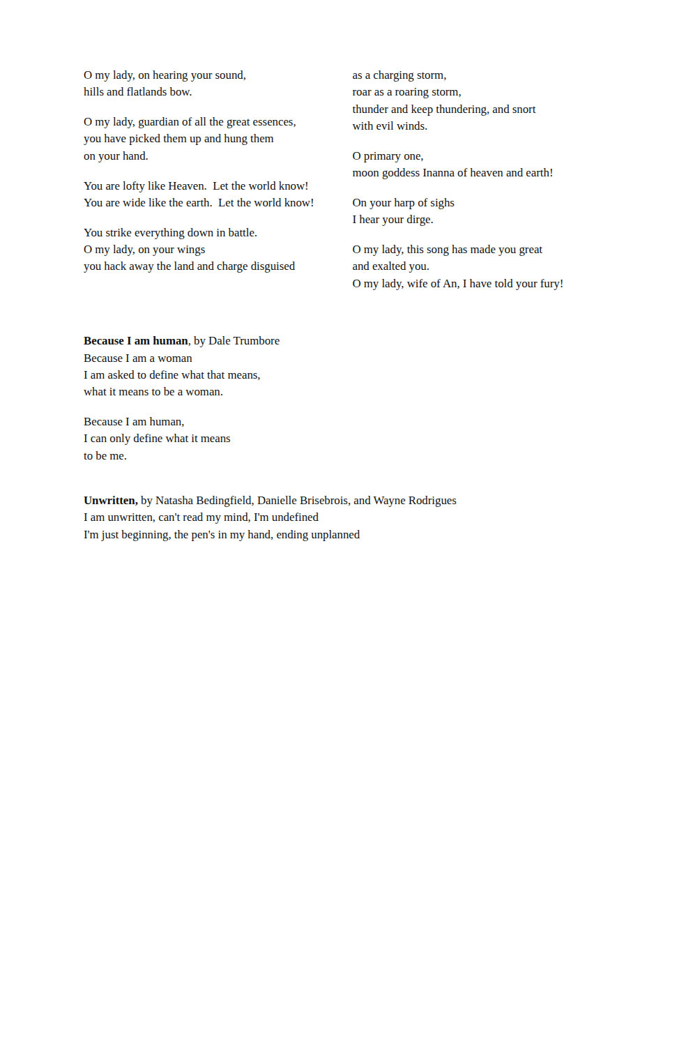O my lady, on hearing your sound,
hills and flatlands bow.
O my lady, guardian of all the great essences,
you have picked them up and hung them
on your hand.
You are lofty like Heaven. Let the world know!
You are wide like the earth. Let the world know!
You strike everything down in battle.
O my lady, on your wings
you hack away the land and charge disguised
as a charging storm,
roar as a roaring storm,
thunder and keep thundering, and snort
with evil winds.
O primary one,
moon goddess Inanna of heaven and earth!
On your harp of sighs
I hear your dirge.
O my lady, this song has made you great
and exalted you.
O my lady, wife of An, I have told your fury!
Because I am human, by Dale Trumbore
Because I am a woman
I am asked to define what that means,
what it means to be a woman.
Because I am human,
I can only define what it means
to be me.
Unwritten, by Natasha Bedingfield, Danielle Brisebrois, and Wayne Rodrigues
I am unwritten, can't read my mind, I'm undefined
I'm just beginning, the pen's in my hand, ending unplanned